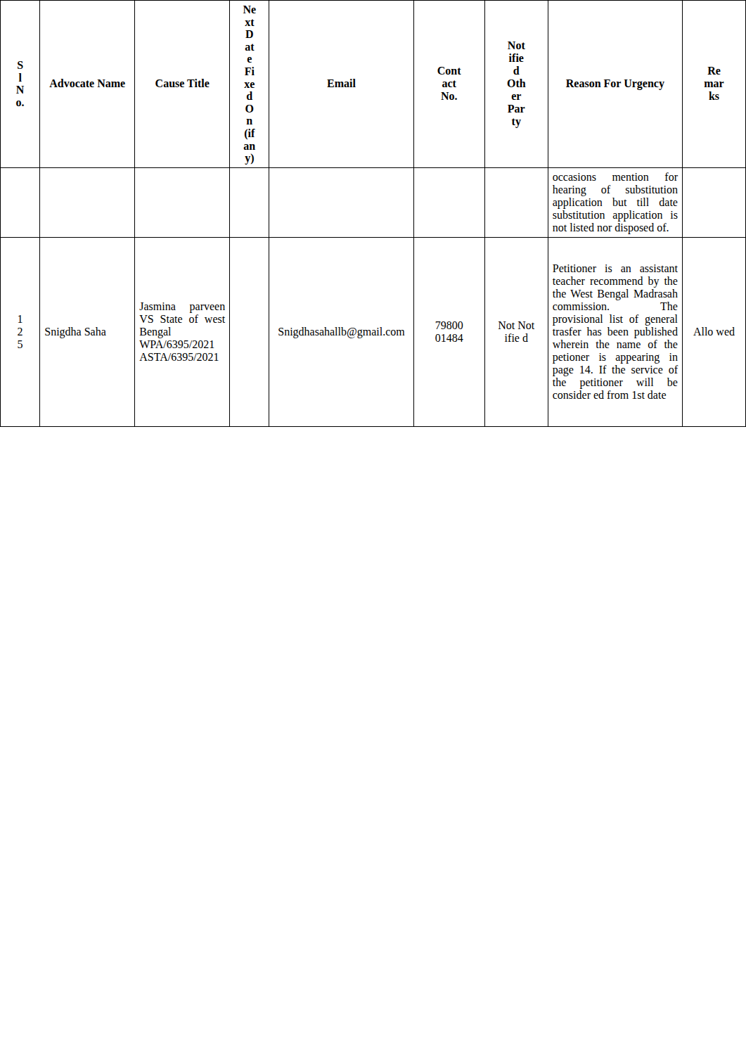| S l N o. | Advocate Name | Cause Title | Ne xt D at e Fi xe d O n (if an y) | Email | Cont act No. | Not ifie d Oth er Par ty | Reason For Urgency | Re mar ks |
| --- | --- | --- | --- | --- | --- | --- | --- | --- |
| | | | | | | | occasions mention for hearing of substitution application but till date substitution application is not listed nor disposed of. | |
| 1 2 5 | Snigdha Saha | Jasmina parveen VS State of west Bengal WPA/6395/2021 ASTA/6395/2021 | | Snigdhasahallb@gmail.com | 79800 01484 | Not Not ifie d | Petitioner is an assistant teacher recommend by the the West Bengal Madrasah commission. The provisional list of general trasfer has been published wherein the name of the petioner is appearing in page 14. If the service of the petitioner will be consider ed from 1st date | Allo wed |